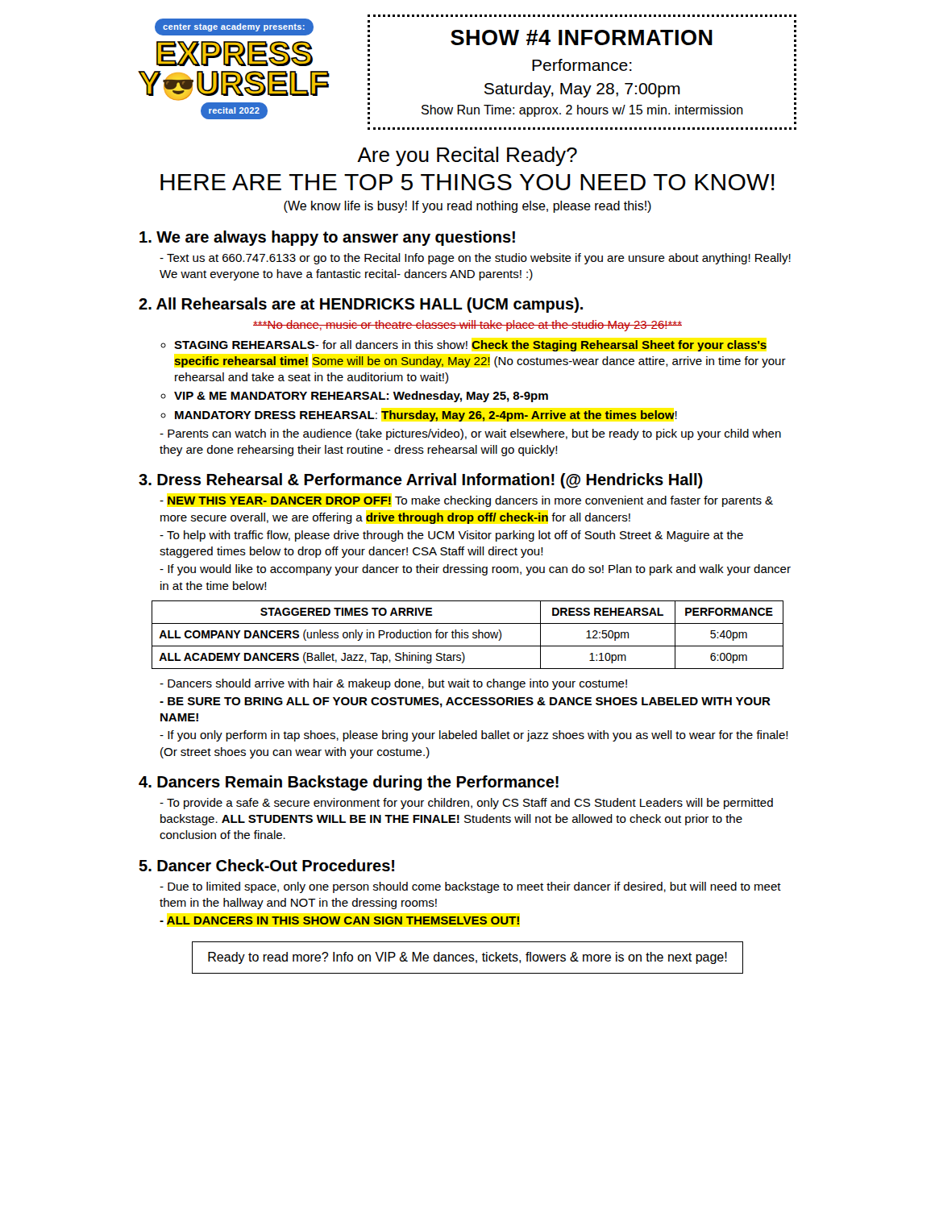center stage academy presents:
EXPRESS
Y😎URSELF
recital 2022
SHOW #4 INFORMATION
Performance:
Saturday, May 28, 7:00pm
Show Run Time: approx. 2 hours w/ 15 min. intermission
Are you Recital Ready?
HERE ARE THE TOP 5 THINGS YOU NEED TO KNOW!
(We know life is busy! If you read nothing else, please read this!)
We are always happy to answer any questions!
- Text us at 660.747.6133 or go to the Recital Info page on the studio website if you are unsure about anything! Really! We want everyone to have a fantastic recital- dancers AND parents! :)
All Rehearsals are at HENDRICKS HALL (UCM campus).
***No dance, music or theatre classes will take place at the studio May 23-26!***
STAGING REHEARSALS- for all dancers in this show! Check the Staging Rehearsal Sheet for your class's specific rehearsal time! Some will be on Sunday, May 22! (No costumes-wear dance attire, arrive in time for your rehearsal and take a seat in the auditorium to wait!)
VIP & ME MANDATORY REHEARSAL: Wednesday, May 25, 8-9pm
MANDATORY DRESS REHEARSAL: Thursday, May 26, 2-4pm- Arrive at the times below!
- Parents can watch in the audience (take pictures/video), or wait elsewhere, but be ready to pick up your child when they are done rehearsing their last routine - dress rehearsal will go quickly!
Dress Rehearsal & Performance Arrival Information! (@ Hendricks Hall)
- NEW THIS YEAR- DANCER DROP OFF! To make checking dancers in more convenient and faster for parents & more secure overall, we are offering a drive through drop off/ check-in for all dancers!
- To help with traffic flow, please drive through the UCM Visitor parking lot off of South Street & Maguire at the staggered times below to drop off your dancer! CSA Staff will direct you!
- If you would like to accompany your dancer to their dressing room, you can do so! Plan to park and walk your dancer in at the time below!
| STAGGERED TIMES TO ARRIVE | DRESS REHEARSAL | PERFORMANCE |
| --- | --- | --- |
| ALL COMPANY DANCERS (unless only in Production for this show) | 12:50pm | 5:40pm |
| ALL ACADEMY DANCERS (Ballet, Jazz, Tap, Shining Stars) | 1:10pm | 6:00pm |
- Dancers should arrive with hair & makeup done, but wait to change into your costume!
- BE SURE TO BRING ALL OF YOUR COSTUMES, ACCESSORIES & DANCE SHOES LABELED WITH YOUR NAME!
- If you only perform in tap shoes, please bring your labeled ballet or jazz shoes with you as well to wear for the finale! (Or street shoes you can wear with your costume.)
Dancers Remain Backstage during the Performance!
- To provide a safe & secure environment for your children, only CS Staff and CS Student Leaders will be permitted backstage. ALL STUDENTS WILL BE IN THE FINALE! Students will not be allowed to check out prior to the conclusion of the finale.
Dancer Check-Out Procedures!
- Due to limited space, only one person should come backstage to meet their dancer if desired, but will need to meet them in the hallway and NOT in the dressing rooms!
- ALL DANCERS IN THIS SHOW CAN SIGN THEMSELVES OUT!
Ready to read more? Info on VIP & Me dances, tickets, flowers & more is on the next page!